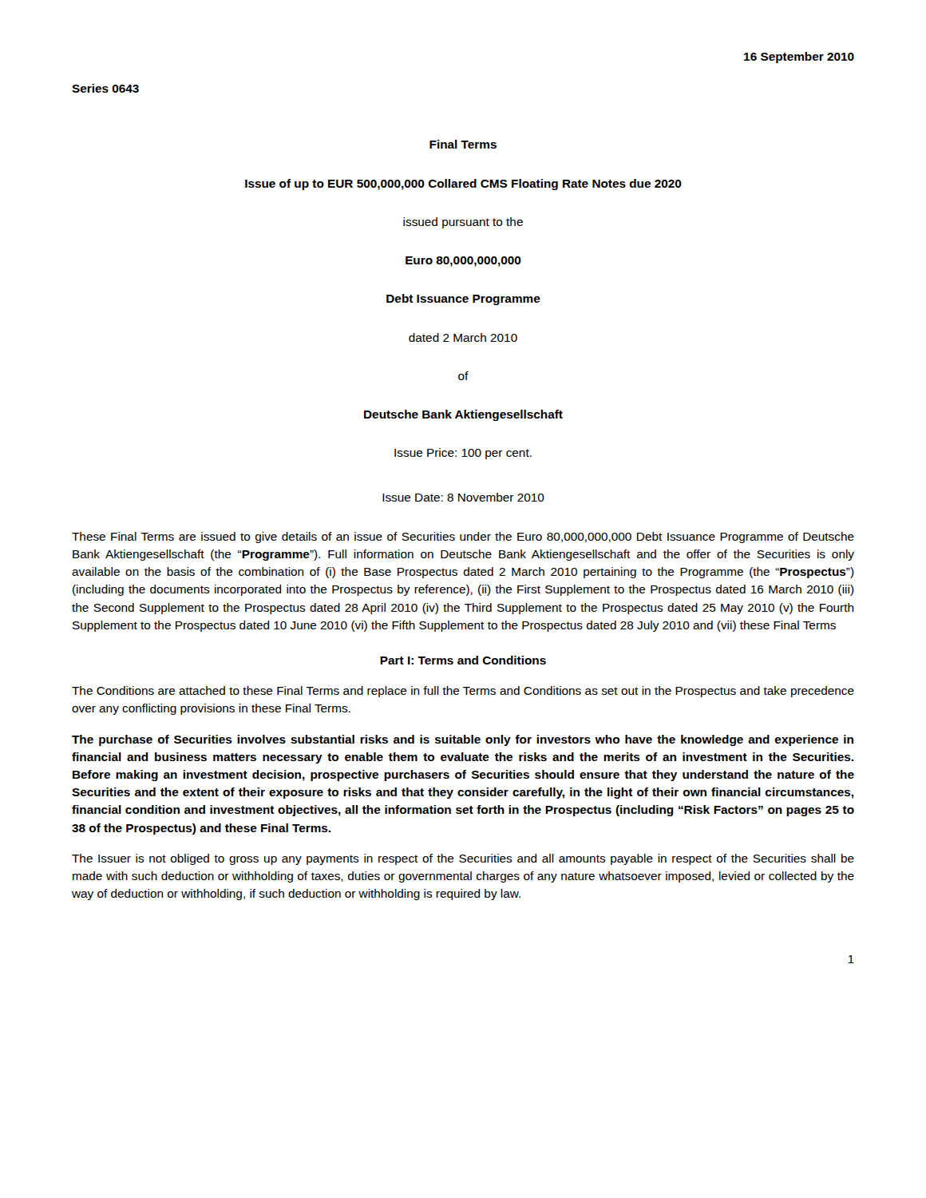16 September 2010
Series 0643
Final Terms
Issue of up to EUR 500,000,000 Collared CMS Floating Rate Notes due 2020
issued pursuant to the
Euro 80,000,000,000
Debt Issuance Programme
dated 2 March 2010
of
Deutsche Bank Aktiengesellschaft
Issue Price: 100 per cent.
Issue Date: 8 November 2010
These Final Terms are issued to give details of an issue of Securities under the Euro 80,000,000,000 Debt Issuance Programme of Deutsche Bank Aktiengesellschaft (the “Programme”). Full information on Deutsche Bank Aktiengesellschaft and the offer of the Securities is only available on the basis of the combination of (i) the Base Prospectus dated 2 March 2010 pertaining to the Programme (the “Prospectus”) (including the documents incorporated into the Prospectus by reference), (ii) the First Supplement to the Prospectus dated 16 March 2010 (iii) the Second Supplement to the Prospectus dated 28 April 2010 (iv) the Third Supplement to the Prospectus dated 25 May 2010 (v) the Fourth Supplement to the Prospectus dated 10 June 2010 (vi) the Fifth Supplement to the Prospectus dated 28 July 2010 and (vii) these Final Terms
Part I: Terms and Conditions
The Conditions are attached to these Final Terms and replace in full the Terms and Conditions as set out in the Prospectus and take precedence over any conflicting provisions in these Final Terms.
The purchase of Securities involves substantial risks and is suitable only for investors who have the knowledge and experience in financial and business matters necessary to enable them to evaluate the risks and the merits of an investment in the Securities. Before making an investment decision, prospective purchasers of Securities should ensure that they understand the nature of the Securities and the extent of their exposure to risks and that they consider carefully, in the light of their own financial circumstances, financial condition and investment objectives, all the information set forth in the Prospectus (including “Risk Factors” on pages 25 to 38 of the Prospectus) and these Final Terms.
The Issuer is not obliged to gross up any payments in respect of the Securities and all amounts payable in respect of the Securities shall be made with such deduction or withholding of taxes, duties or governmental charges of any nature whatsoever imposed, levied or collected by the way of deduction or withholding, if such deduction or withholding is required by law.
1